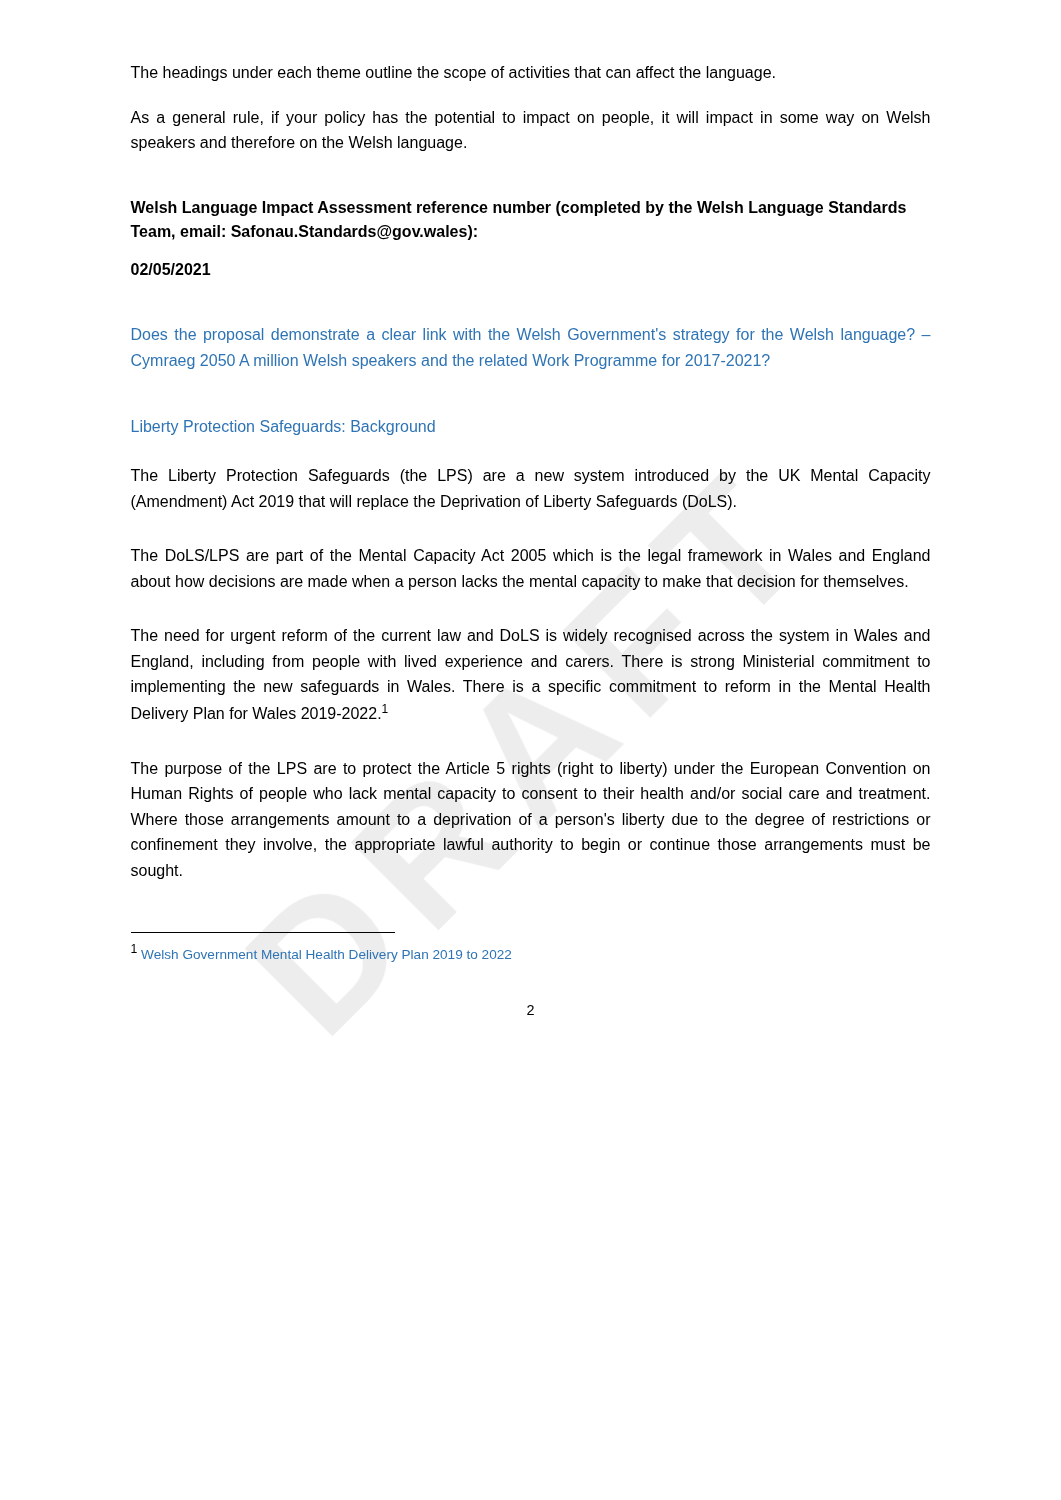DRAFT
The headings under each theme outline the scope of activities that can affect the language.
As a general rule, if your policy has the potential to impact on people, it will impact in some way on Welsh speakers and therefore on the Welsh language.
Welsh Language Impact Assessment reference number (completed by the Welsh Language Standards Team, email: Safonau.Standards@gov.wales):
02/05/2021
Does the proposal demonstrate a clear link with the Welsh Government's strategy for the Welsh language? – Cymraeg 2050 A million Welsh speakers and the related Work Programme for 2017-2021?
Liberty Protection Safeguards: Background
The Liberty Protection Safeguards (the LPS) are a new system introduced by the UK Mental Capacity (Amendment) Act 2019 that will replace the Deprivation of Liberty Safeguards (DoLS).
The DoLS/LPS are part of the Mental Capacity Act 2005 which is the legal framework in Wales and England about how decisions are made when a person lacks the mental capacity to make that decision for themselves.
The need for urgent reform of the current law and DoLS is widely recognised across the system in Wales and England, including from people with lived experience and carers. There is strong Ministerial commitment to implementing the new safeguards in Wales. There is a specific commitment to reform in the Mental Health Delivery Plan for Wales 2019-2022.1
The purpose of the LPS are to protect the Article 5 rights (right to liberty) under the European Convention on Human Rights of people who lack mental capacity to consent to their health and/or social care and treatment. Where those arrangements amount to a deprivation of a person's liberty due to the degree of restrictions or confinement they involve, the appropriate lawful authority to begin or continue those arrangements must be sought.
1 Welsh Government Mental Health Delivery Plan 2019 to 2022
2